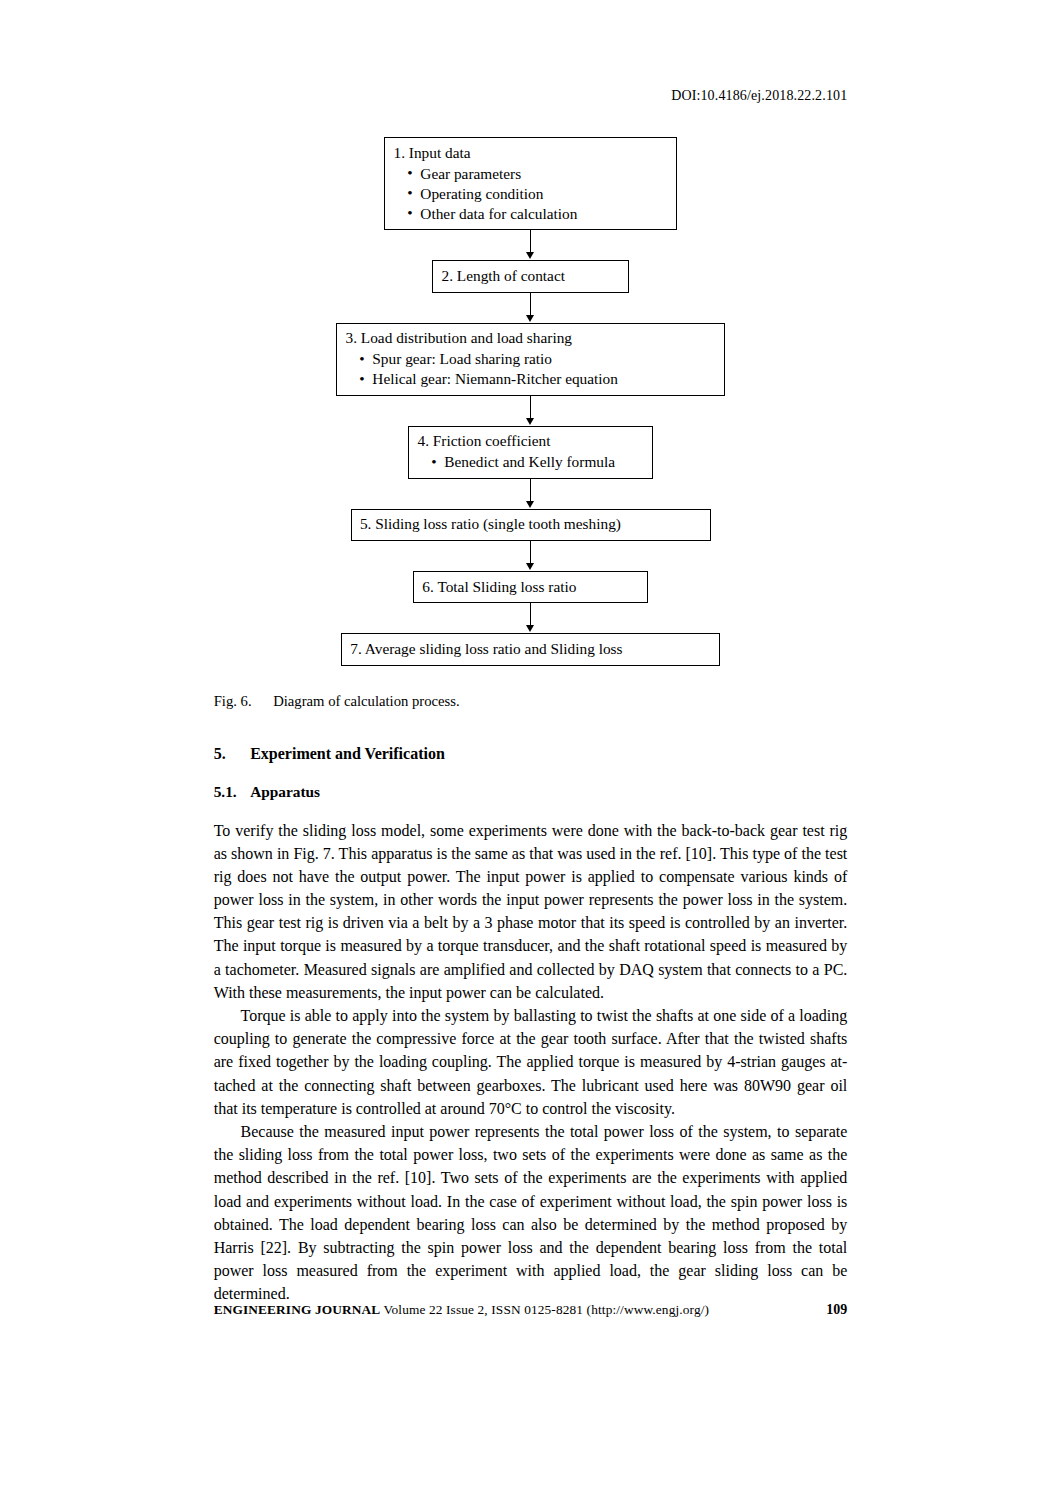DOI:10.4186/ej.2018.22.2.101
1. Input data
Gear parameters
Operating condition
Other data for calculation
2. Length of contact
3. Load distribution and load sharing
Spur gear: Load sharing ratio
Helical gear: Niemann-Ritcher equation
4. Friction coefficient
Benedict and Kelly formula
5. Sliding loss ratio (single tooth meshing)
6. Total Sliding loss ratio
7. Average sliding loss ratio and Sliding loss
Fig. 6. Diagram of calculation process.
5. Experiment and Verification
5.1. Apparatus
To verify the sliding loss model, some experiments were done with the back-to-back gear test rig as shown in Fig. 7. This apparatus is the same as that was used in the ref. [10]. This type of the test rig does not have the output power. The input power is applied to compensate various kinds of power loss in the system, in other words the input power represents the power loss in the system. This gear test rig is driven via a belt by a 3 phase motor that its speed is controlled by an inverter. The input torque is measured by a torque transducer, and the shaft rotational speed is measured by a tachometer. Measured signals are amplified and collected by DAQ system that connects to a PC. With these measurements, the input power can be calculated.
Torque is able to apply into the system by ballasting to twist the shafts at one side of a loading coupling to generate the compressive force at the gear tooth surface. After that the twisted shafts are fixed together by the loading coupling. The applied torque is measured by 4-strian gauges attached at the connecting shaft between gearboxes. The lubricant used here was 80W90 gear oil that its temperature is controlled at around 70°C to control the viscosity.
Because the measured input power represents the total power loss of the system, to separate the sliding loss from the total power loss, two sets of the experiments were done as same as the method described in the ref. [10]. Two sets of the experiments are the experiments with applied load and experiments without load. In the case of experiment without load, the spin power loss is obtained. The load dependent bearing loss can also be determined by the method proposed by Harris [22]. By subtracting the spin power loss and the dependent bearing loss from the total power loss measured from the experiment with applied load, the gear sliding loss can be determined.
ENGINEERING JOURNAL Volume 22 Issue 2, ISSN 0125-8281 (http://www.engj.org/)
109